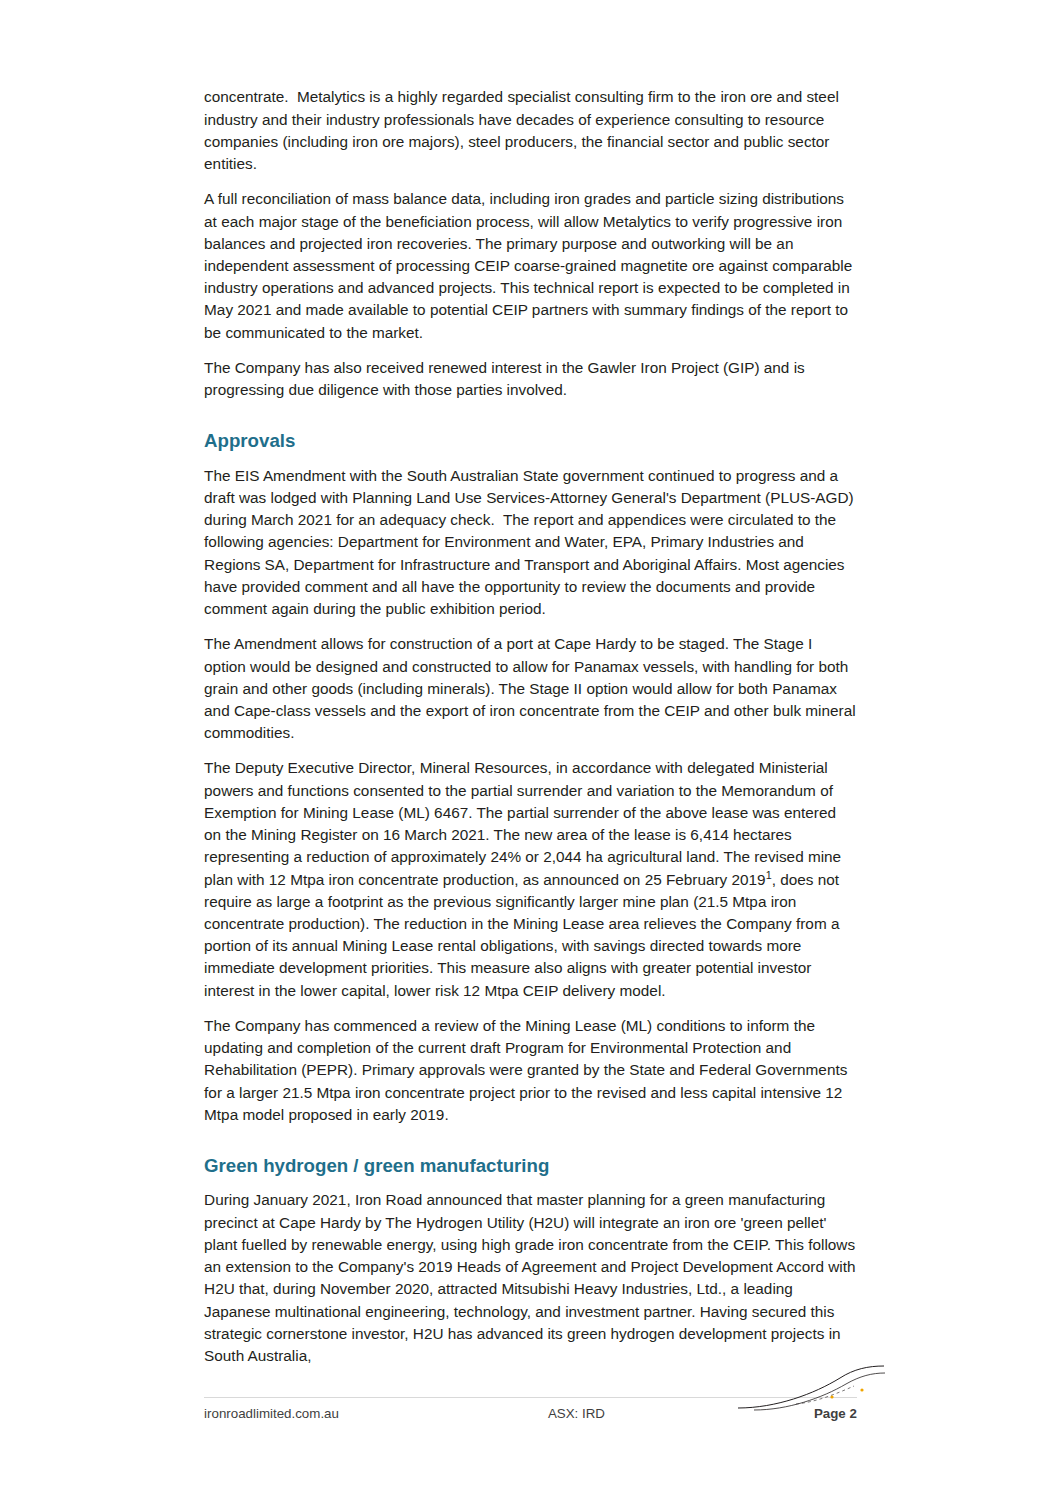concentrate. Metalytics is a highly regarded specialist consulting firm to the iron ore and steel industry and their industry professionals have decades of experience consulting to resource companies (including iron ore majors), steel producers, the financial sector and public sector entities.
A full reconciliation of mass balance data, including iron grades and particle sizing distributions at each major stage of the beneficiation process, will allow Metalytics to verify progressive iron balances and projected iron recoveries. The primary purpose and outworking will be an independent assessment of processing CEIP coarse-grained magnetite ore against comparable industry operations and advanced projects. This technical report is expected to be completed in May 2021 and made available to potential CEIP partners with summary findings of the report to be communicated to the market.
The Company has also received renewed interest in the Gawler Iron Project (GIP) and is progressing due diligence with those parties involved.
Approvals
The EIS Amendment with the South Australian State government continued to progress and a draft was lodged with Planning Land Use Services-Attorney General's Department (PLUS-AGD) during March 2021 for an adequacy check. The report and appendices were circulated to the following agencies: Department for Environment and Water, EPA, Primary Industries and Regions SA, Department for Infrastructure and Transport and Aboriginal Affairs. Most agencies have provided comment and all have the opportunity to review the documents and provide comment again during the public exhibition period.
The Amendment allows for construction of a port at Cape Hardy to be staged. The Stage I option would be designed and constructed to allow for Panamax vessels, with handling for both grain and other goods (including minerals). The Stage II option would allow for both Panamax and Cape-class vessels and the export of iron concentrate from the CEIP and other bulk mineral commodities.
The Deputy Executive Director, Mineral Resources, in accordance with delegated Ministerial powers and functions consented to the partial surrender and variation to the Memorandum of Exemption for Mining Lease (ML) 6467. The partial surrender of the above lease was entered on the Mining Register on 16 March 2021. The new area of the lease is 6,414 hectares representing a reduction of approximately 24% or 2,044 ha agricultural land. The revised mine plan with 12 Mtpa iron concentrate production, as announced on 25 February 20191, does not require as large a footprint as the previous significantly larger mine plan (21.5 Mtpa iron concentrate production). The reduction in the Mining Lease area relieves the Company from a portion of its annual Mining Lease rental obligations, with savings directed towards more immediate development priorities. This measure also aligns with greater potential investor interest in the lower capital, lower risk 12 Mtpa CEIP delivery model.
The Company has commenced a review of the Mining Lease (ML) conditions to inform the updating and completion of the current draft Program for Environmental Protection and Rehabilitation (PEPR). Primary approvals were granted by the State and Federal Governments for a larger 21.5 Mtpa iron concentrate project prior to the revised and less capital intensive 12 Mtpa model proposed in early 2019.
Green hydrogen / green manufacturing
During January 2021, Iron Road announced that master planning for a green manufacturing precinct at Cape Hardy by The Hydrogen Utility (H2U) will integrate an iron ore 'green pellet' plant fuelled by renewable energy, using high grade iron concentrate from the CEIP. This follows an extension to the Company's 2019 Heads of Agreement and Project Development Accord with H2U that, during November 2020, attracted Mitsubishi Heavy Industries, Ltd., a leading Japanese multinational engineering, technology, and investment partner. Having secured this strategic cornerstone investor, H2U has advanced its green hydrogen development projects in South Australia,
ironroadlimited.com.au
ASX: IRD
Page 2